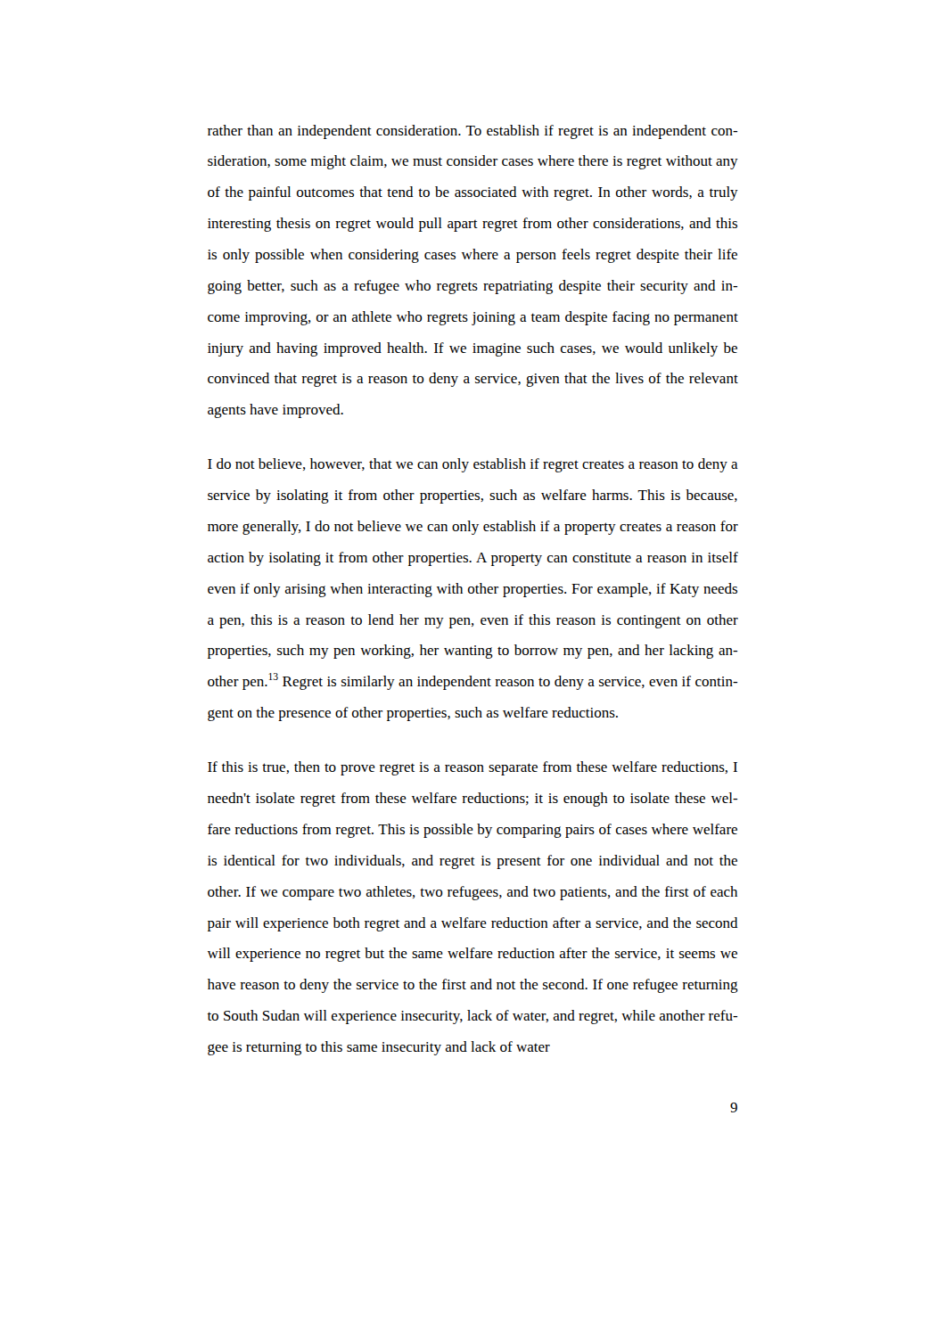rather than an independent consideration. To establish if regret is an independent consideration, some might claim, we must consider cases where there is regret without any of the painful outcomes that tend to be associated with regret. In other words, a truly interesting thesis on regret would pull apart regret from other considerations, and this is only possible when considering cases where a person feels regret despite their life going better, such as a refugee who regrets repatriating despite their security and income improving, or an athlete who regrets joining a team despite facing no permanent injury and having improved health. If we imagine such cases, we would unlikely be convinced that regret is a reason to deny a service, given that the lives of the relevant agents have improved.
I do not believe, however, that we can only establish if regret creates a reason to deny a service by isolating it from other properties, such as welfare harms. This is because, more generally, I do not believe we can only establish if a property creates a reason for action by isolating it from other properties. A property can constitute a reason in itself even if only arising when interacting with other properties. For example, if Katy needs a pen, this is a reason to lend her my pen, even if this reason is contingent on other properties, such my pen working, her wanting to borrow my pen, and her lacking another pen.13 Regret is similarly an independent reason to deny a service, even if contingent on the presence of other properties, such as welfare reductions.
If this is true, then to prove regret is a reason separate from these welfare reductions, I needn't isolate regret from these welfare reductions; it is enough to isolate these welfare reductions from regret. This is possible by comparing pairs of cases where welfare is identical for two individuals, and regret is present for one individual and not the other. If we compare two athletes, two refugees, and two patients, and the first of each pair will experience both regret and a welfare reduction after a service, and the second will experience no regret but the same welfare reduction after the service, it seems we have reason to deny the service to the first and not the second. If one refugee returning to South Sudan will experience insecurity, lack of water, and regret, while another refugee is returning to this same insecurity and lack of water
9